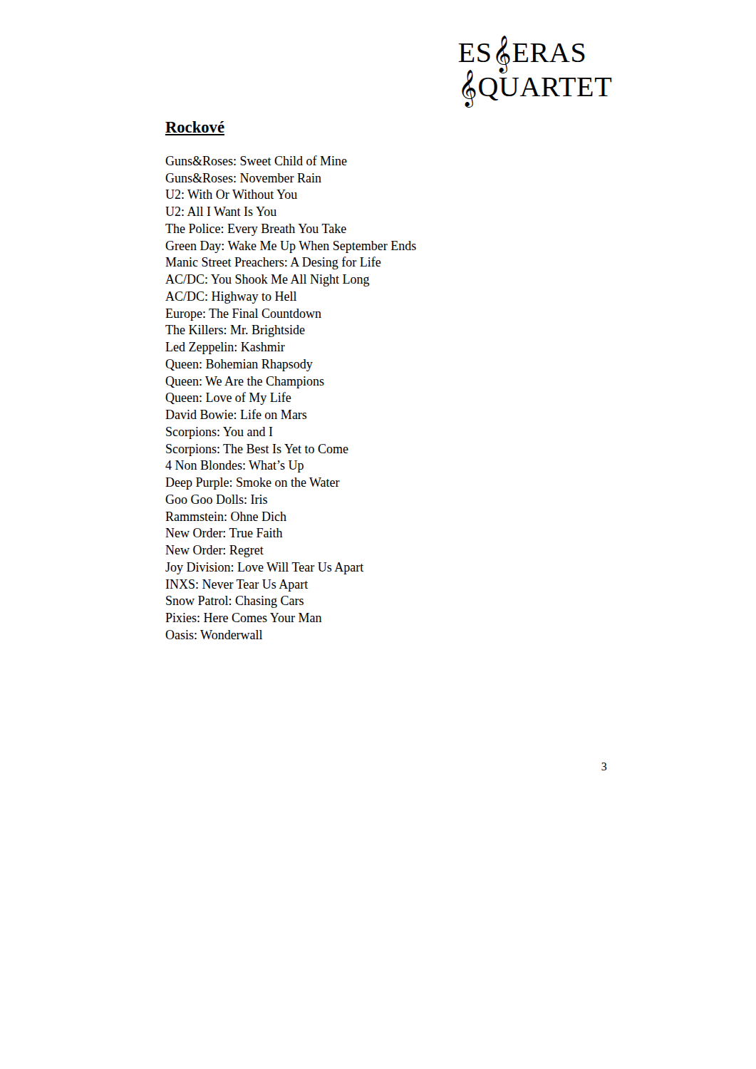ES𝄞ERAS
𝄞QUARTET
Rockové
Guns&Roses: Sweet Child of Mine
Guns&Roses: November Rain
U2: With Or Without You
U2: All I Want Is You
The Police: Every Breath You Take
Green Day: Wake Me Up When September Ends
Manic Street Preachers: A Desing for Life
AC/DC: You Shook Me All Night Long
AC/DC: Highway to Hell
Europe: The Final Countdown
The Killers: Mr. Brightside
Led Zeppelin: Kashmir
Queen: Bohemian Rhapsody
Queen: We Are the Champions
Queen: Love of My Life
David Bowie: Life on Mars
Scorpions: You and I
Scorpions: The Best Is Yet to Come
4 Non Blondes: What’s Up
Deep Purple: Smoke on the Water
Goo Goo Dolls: Iris
Rammstein: Ohne Dich
New Order: True Faith
New Order: Regret
Joy Division: Love Will Tear Us Apart
INXS: Never Tear Us Apart
Snow Patrol: Chasing Cars
Pixies: Here Comes Your Man
Oasis: Wonderwall
3